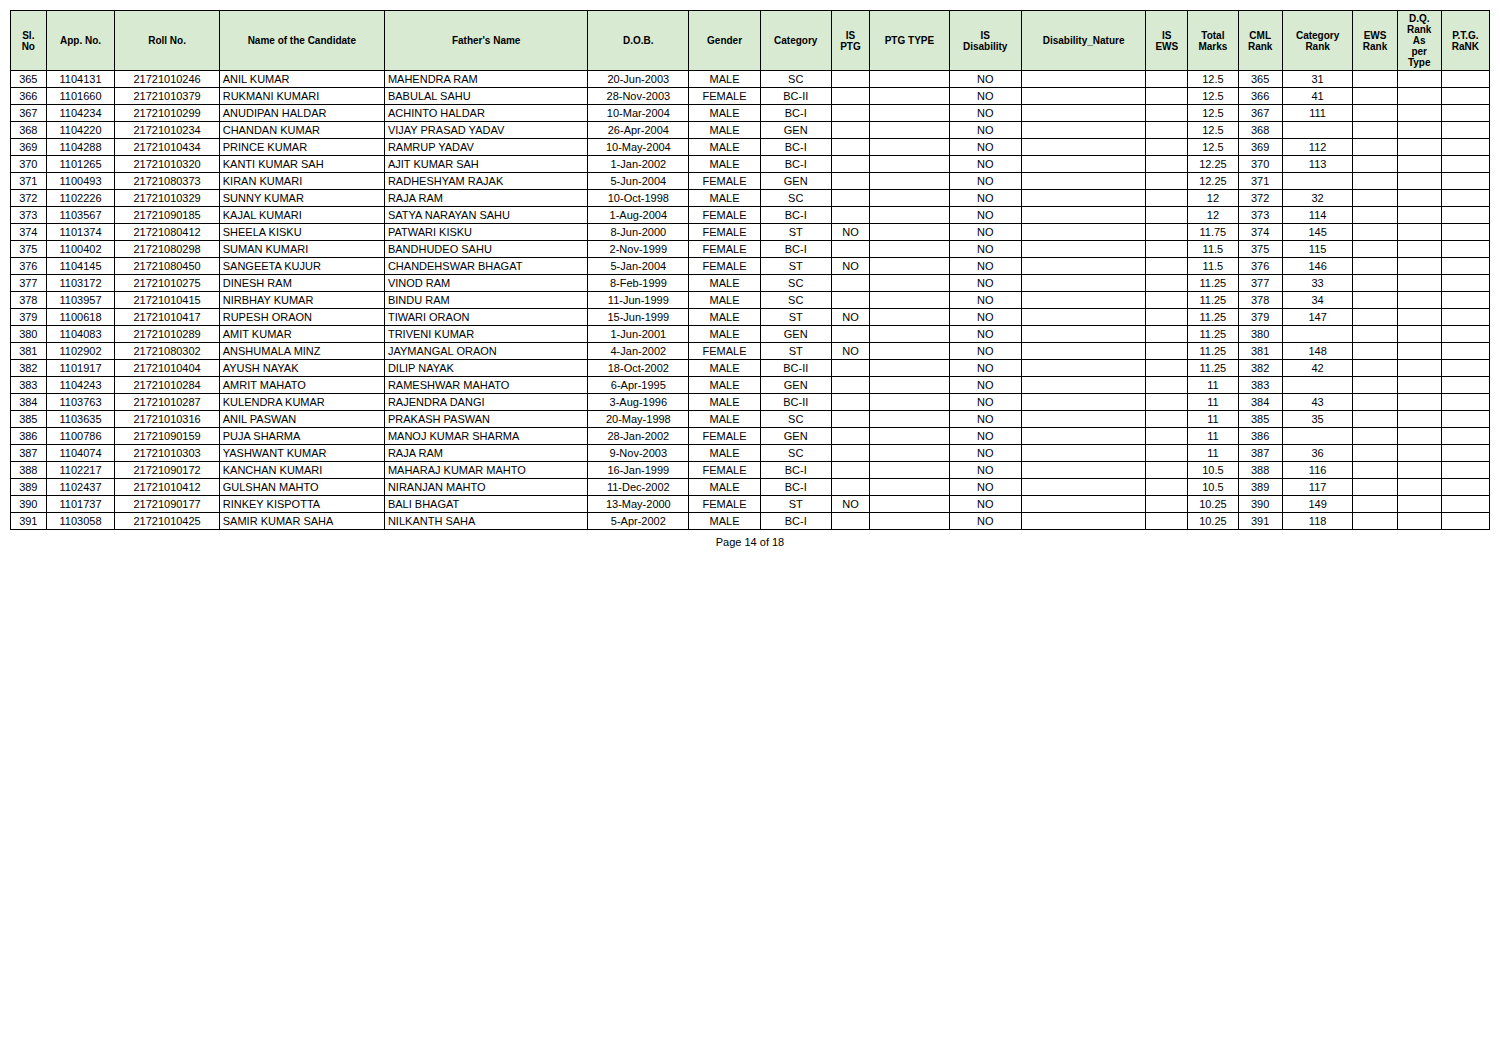| Sl. No | App. No. | Roll No. | Name of the Candidate | Father's Name | D.O.B. | Gender | Category | IS PTG | PTG TYPE | IS Disability | Disability_Nature | IS EWS | Total Marks | CML Rank | Category Rank | EWS Rank | D.Q. Rank As per Type | P.T.G. RaNK |
| --- | --- | --- | --- | --- | --- | --- | --- | --- | --- | --- | --- | --- | --- | --- | --- | --- | --- | --- |
| 365 | 1104131 | 21721010246 | ANIL KUMAR | MAHENDRA RAM | 20-Jun-2003 | MALE | SC | | | NO | | | 12.5 | 365 | 31 | | | |
| 366 | 1101660 | 21721010379 | RUKMANI KUMARI | BABULAL SAHU | 28-Nov-2003 | FEMALE | BC-II | | | NO | | | 12.5 | 366 | 41 | | | |
| 367 | 1104234 | 21721010299 | ANUDIPAN HALDAR | ACHINTO HALDAR | 10-Mar-2004 | MALE | BC-I | | | NO | | | 12.5 | 367 | 111 | | | |
| 368 | 1104220 | 21721010234 | CHANDAN KUMAR | VIJAY PRASAD YADAV | 26-Apr-2004 | MALE | GEN | | | NO | | | 12.5 | 368 | | | | |
| 369 | 1104288 | 21721010434 | PRINCE KUMAR | RAMRUP YADAV | 10-May-2004 | MALE | BC-I | | | NO | | | 12.5 | 369 | 112 | | | |
| 370 | 1101265 | 21721010320 | KANTI KUMAR SAH | AJIT KUMAR SAH | 1-Jan-2002 | MALE | BC-I | | | NO | | | 12.25 | 370 | 113 | | | |
| 371 | 1100493 | 21721080373 | KIRAN KUMARI | RADHESHYAM RAJAK | 5-Jun-2004 | FEMALE | GEN | | | NO | | | 12.25 | 371 | | | | |
| 372 | 1102226 | 21721010329 | SUNNY KUMAR | RAJA RAM | 10-Oct-1998 | MALE | SC | | | NO | | | 12 | 372 | 32 | | | |
| 373 | 1103567 | 21721090185 | KAJAL KUMARI | SATYA NARAYAN SAHU | 1-Aug-2004 | FEMALE | BC-I | | | NO | | | 12 | 373 | 114 | | | |
| 374 | 1101374 | 21721080412 | SHEELA KISKU | PATWARI KISKU | 8-Jun-2000 | FEMALE | ST | NO | | NO | | | 11.75 | 374 | 145 | | | |
| 375 | 1100402 | 21721080298 | SUMAN KUMARI | BANDHUDEO SAHU | 2-Nov-1999 | FEMALE | BC-I | | | NO | | | 11.5 | 375 | 115 | | | |
| 376 | 1104145 | 21721080450 | SANGEETA KUJUR | CHANDEHSWAR BHAGAT | 5-Jan-2004 | FEMALE | ST | NO | | NO | | | 11.5 | 376 | 146 | | | |
| 377 | 1103172 | 21721010275 | DINESH RAM | VINOD RAM | 8-Feb-1999 | MALE | SC | | | NO | | | 11.25 | 377 | 33 | | | |
| 378 | 1103957 | 21721010415 | NIRBHAY KUMAR | BINDU RAM | 11-Jun-1999 | MALE | SC | | | NO | | | 11.25 | 378 | 34 | | | |
| 379 | 1100618 | 21721010417 | RUPESH ORAON | TIWARI ORAON | 15-Jun-1999 | MALE | ST | NO | | NO | | | 11.25 | 379 | 147 | | | |
| 380 | 1104083 | 21721010289 | AMIT KUMAR | TRIVENI KUMAR | 1-Jun-2001 | MALE | GEN | | | NO | | | 11.25 | 380 | | | | |
| 381 | 1102902 | 21721080302 | ANSHUMALA MINZ | JAYMANGAL ORAON | 4-Jan-2002 | FEMALE | ST | NO | | NO | | | 11.25 | 381 | 148 | | | |
| 382 | 1101917 | 21721010404 | AYUSH NAYAK | DILIP NAYAK | 18-Oct-2002 | MALE | BC-II | | | NO | | | 11.25 | 382 | 42 | | | |
| 383 | 1104243 | 21721010284 | AMRIT MAHATO | RAMESHWAR MAHATO | 6-Apr-1995 | MALE | GEN | | | NO | | | 11 | 383 | | | | |
| 384 | 1103763 | 21721010287 | KULENDRA KUMAR | RAJENDRA DANGI | 3-Aug-1996 | MALE | BC-II | | | NO | | | 11 | 384 | 43 | | | |
| 385 | 1103635 | 21721010316 | ANIL PASWAN | PRAKASH PASWAN | 20-May-1998 | MALE | SC | | | NO | | | 11 | 385 | 35 | | | |
| 386 | 1100786 | 21721090159 | PUJA SHARMA | MANOJ KUMAR SHARMA | 28-Jan-2002 | FEMALE | GEN | | | NO | | | 11 | 386 | | | | |
| 387 | 1104074 | 21721010303 | YASHWANT KUMAR | RAJA RAM | 9-Nov-2003 | MALE | SC | | | NO | | | 11 | 387 | 36 | | | |
| 388 | 1102217 | 21721090172 | KANCHAN KUMARI | MAHARAJ KUMAR MAHTO | 16-Jan-1999 | FEMALE | BC-I | | | NO | | | 10.5 | 388 | 116 | | | |
| 389 | 1102437 | 21721010412 | GULSHAN MAHTO | NIRANJAN MAHTO | 11-Dec-2002 | MALE | BC-I | | | NO | | | 10.5 | 389 | 117 | | | |
| 390 | 1101737 | 21721090177 | RINKEY KISPOTTA | BALI BHAGAT | 13-May-2000 | FEMALE | ST | NO | | NO | | | 10.25 | 390 | 149 | | | |
| 391 | 1103058 | 21721010425 | SAMIR KUMAR SAHA | NILKANTH SAHA | 5-Apr-2002 | MALE | BC-I | | | NO | | | 10.25 | 391 | 118 | | | |
Page 14 of 18